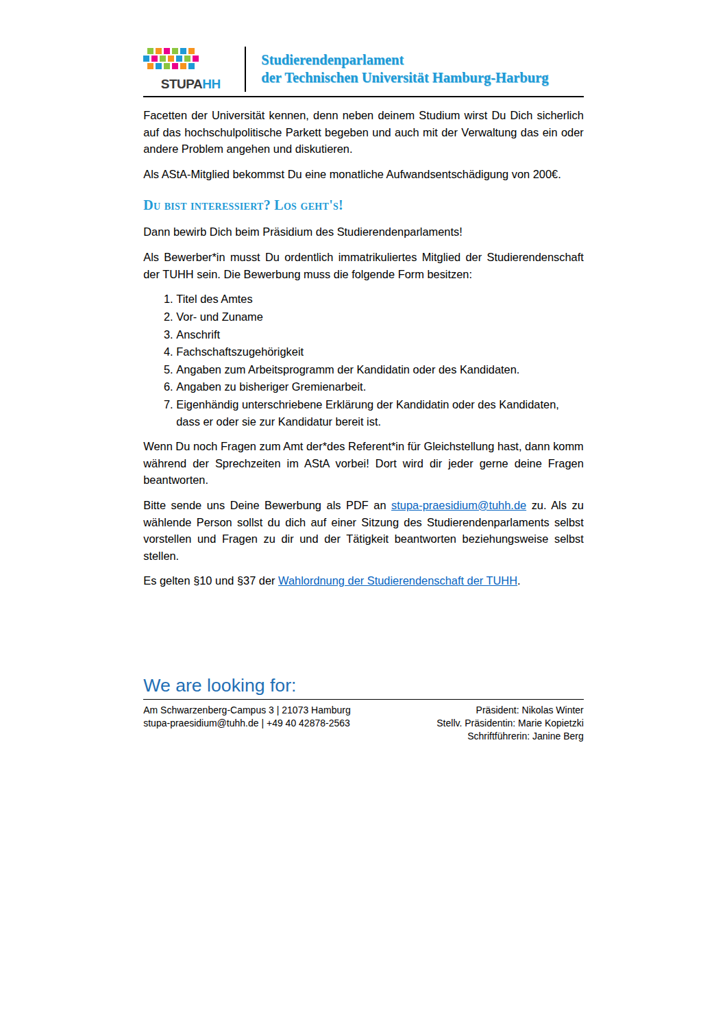STUPAHH
Studierendenparlament
der Technischen Universität Hamburg-Harburg
Facetten der Universität kennen, denn neben deinem Studium wirst Du Dich sicherlich auf das hochschulpolitische Parkett begeben und auch mit der Verwaltung das ein oder andere Problem angehen und diskutieren.
Als AStA-Mitglied bekommst Du eine monatliche Aufwandsentschädigung von 200€.
Du bist interessiert? Los geht's!
Dann bewirb Dich beim Präsidium des Studierendenparlaments!
Als Bewerber*in musst Du ordentlich immatrikuliertes Mitglied der Studierendenschaft der TUHH sein. Die Bewerbung muss die folgende Form besitzen:
Titel des Amtes
Vor- und Zuname
Anschrift
Fachschaftszugehörigkeit
Angaben zum Arbeitsprogramm der Kandidatin oder des Kandidaten.
Angaben zu bisheriger Gremienarbeit.
Eigenhändig unterschriebene Erklärung der Kandidatin oder des Kandidaten, dass er oder sie zur Kandidatur bereit ist.
Wenn Du noch Fragen zum Amt der*des Referent*in für Gleichstellung hast, dann komm während der Sprechzeiten im AStA vorbei! Dort wird dir jeder gerne deine Fragen beantworten.
Bitte sende uns Deine Bewerbung als PDF an stupa-praesidium@tuhh.de zu. Als zu wählende Person sollst du dich auf einer Sitzung des Studierendenparlaments selbst vorstellen und Fragen zu dir und der Tätigkeit beantworten beziehungsweise selbst stellen.
Es gelten §10 und §37 der Wahlordnung der Studierendenschaft der TUHH.
We are looking for:
Am Schwarzenberg-Campus 3 | 21073 Hamburg
stupa-praesidium@tuhh.de | +49 40 42878-2563
Präsident: Nikolas Winter
Stellv. Präsidentin: Marie Kopietzki
Schriftführerin: Janine Berg